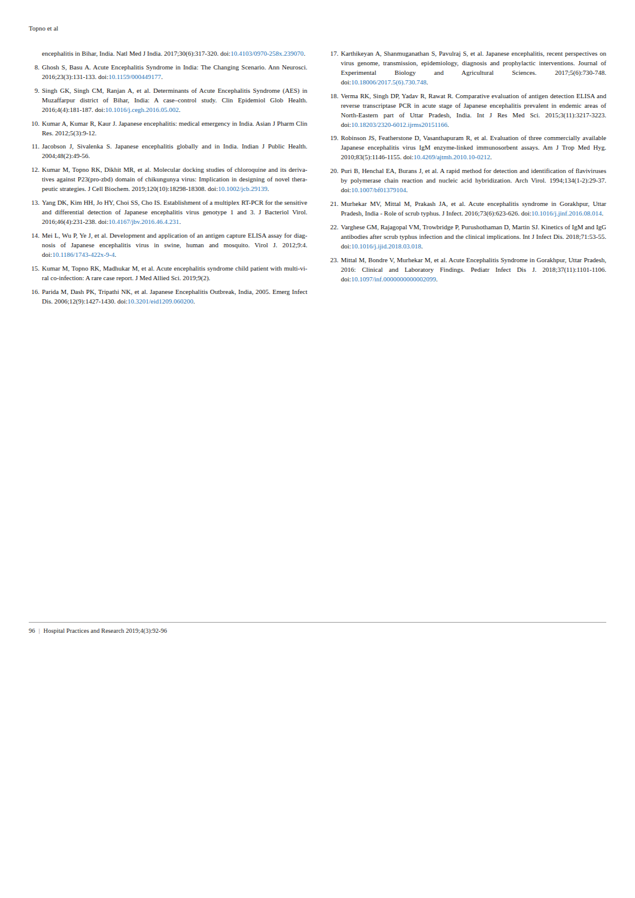Topno et al
encephalitis in Bihar, India. Natl Med J India. 2017;30(6):317-320. doi:10.4103/0970-258x.239070.
8. Ghosh S, Basu A. Acute Encephalitis Syndrome in India: The Changing Scenario. Ann Neurosci. 2016;23(3):131-133. doi:10.1159/000449177.
9. Singh GK, Singh CM, Ranjan A, et al. Determinants of Acute Encephalitis Syndrome (AES) in Muzaffarpur district of Bihar, India: A case–control study. Clin Epidemiol Glob Health. 2016;4(4):181-187. doi:10.1016/j.cegh.2016.05.002.
10. Kumar A, Kumar R, Kaur J. Japanese encephalitis: medical emergency in India. Asian J Pharm Clin Res. 2012;5(3):9-12.
11. Jacobson J, Sivalenka S. Japanese encephalitis globally and in India. Indian J Public Health. 2004;48(2):49-56.
12. Kumar M, Topno RK, Dikhit MR, et al. Molecular docking studies of chloroquine and its derivatives against P23(pro-zbd) domain of chikungunya virus: Implication in designing of novel therapeutic strategies. J Cell Biochem. 2019;120(10):18298-18308. doi:10.1002/jcb.29139.
13. Yang DK, Kim HH, Jo HY, Choi SS, Cho IS. Establishment of a multiplex RT-PCR for the sensitive and differential detection of Japanese encephalitis virus genotype 1 and 3. J Bacteriol Virol. 2016;46(4):231-238. doi:10.4167/jbv.2016.46.4.231.
14. Mei L, Wu P, Ye J, et al. Development and application of an antigen capture ELISA assay for diagnosis of Japanese encephalitis virus in swine, human and mosquito. Virol J. 2012;9:4. doi:10.1186/1743-422x-9-4.
15. Kumar M, Topno RK, Madhukar M, et al. Acute encephalitis syndrome child patient with multi-viral co-infection: A rare case report. J Med Allied Sci. 2019;9(2).
16. Parida M, Dash PK, Tripathi NK, et al. Japanese Encephalitis Outbreak, India, 2005. Emerg Infect Dis. 2006;12(9):1427-1430. doi:10.3201/eid1209.060200.
17. Karthikeyan A, Shanmuganathan S, Pavulraj S, et al. Japanese encephalitis, recent perspectives on virus genome, transmission, epidemiology, diagnosis and prophylactic interventions. Journal of Experimental Biology and Agricultural Sciences. 2017;5(6):730-748. doi:10.18006/2017.5(6).730.748.
18. Verma RK, Singh DP, Yadav R, Rawat R. Comparative evaluation of antigen detection ELISA and reverse transcriptase PCR in acute stage of Japanese encephalitis prevalent in endemic areas of North-Eastern part of Uttar Pradesh, India. Int J Res Med Sci. 2015;3(11):3217-3223. doi:10.18203/2320-6012.ijrms20151166.
19. Robinson JS, Featherstone D, Vasanthapuram R, et al. Evaluation of three commercially available Japanese encephalitis virus IgM enzyme-linked immunosorbent assays. Am J Trop Med Hyg. 2010;83(5):1146-1155. doi:10.4269/ajtmh.2010.10-0212.
20. Puri B, Henchal EA, Burans J, et al. A rapid method for detection and identification of flaviviruses by polymerase chain reaction and nucleic acid hybridization. Arch Virol. 1994;134(1-2):29-37. doi:10.1007/bf01379104.
21. Murhekar MV, Mittal M, Prakash JA, et al. Acute encephalitis syndrome in Gorakhpur, Uttar Pradesh, India - Role of scrub typhus. J Infect. 2016;73(6):623-626. doi:10.1016/j.jinf.2016.08.014.
22. Varghese GM, Rajagopal VM, Trowbridge P, Purushothaman D, Martin SJ. Kinetics of IgM and IgG antibodies after scrub typhus infection and the clinical implications. Int J Infect Dis. 2018;71:53-55. doi:10.1016/j.ijid.2018.03.018.
23. Mittal M, Bondre V, Murhekar M, et al. Acute Encephalitis Syndrome in Gorakhpur, Uttar Pradesh, 2016: Clinical and Laboratory Findings. Pediatr Infect Dis J. 2018;37(11):1101-1106. doi:10.1097/inf.0000000000002099.
96|Hospital Practices and Research 2019;4(3):92-96